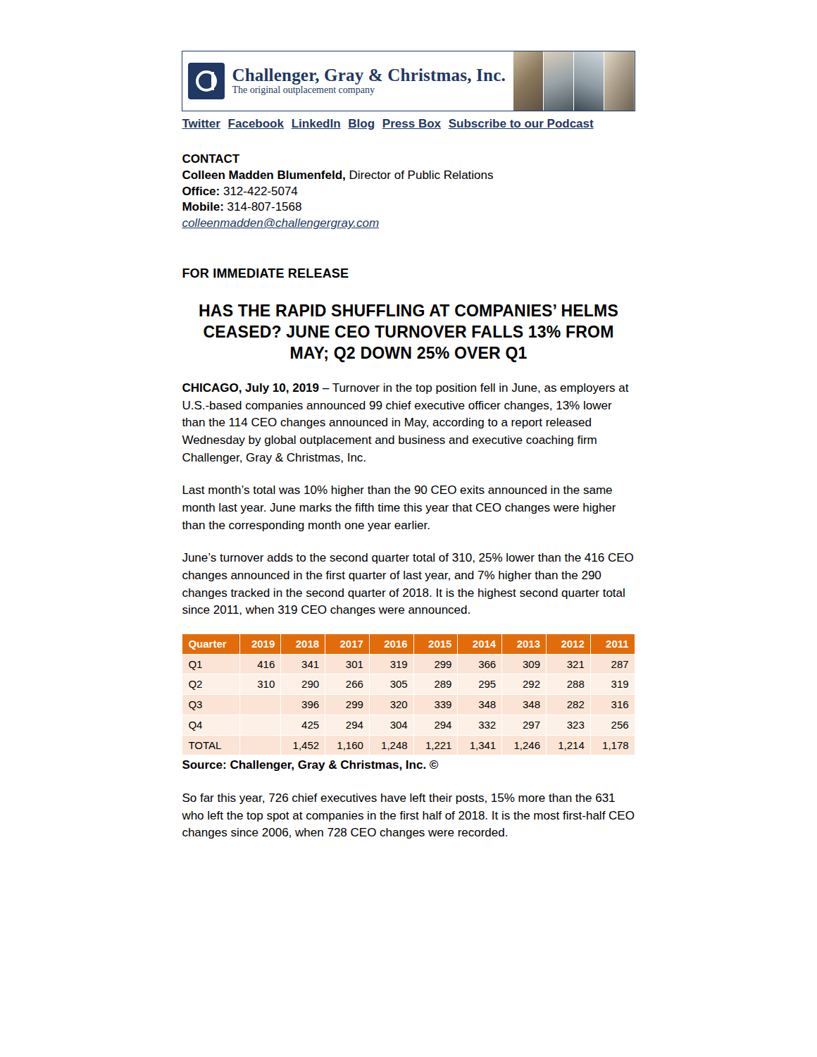Challenger, Gray & Christmas, Inc.
The original outplacement company
Twitter Facebook LinkedIn Blog Press Box Subscribe to our Podcast
CONTACT
Colleen Madden Blumenfeld, Director of Public Relations
Office: 312-422-5074
Mobile: 314-807-1568
colleenmadden@challengergray.com
FOR IMMEDIATE RELEASE
HAS THE RAPID SHUFFLING AT COMPANIES’ HELMS CEASED? JUNE CEO TURNOVER FALLS 13% FROM MAY; Q2 DOWN 25% OVER Q1
CHICAGO, July 10, 2019 – Turnover in the top position fell in June, as employers at U.S.-based companies announced 99 chief executive officer changes, 13% lower than the 114 CEO changes announced in May, according to a report released Wednesday by global outplacement and business and executive coaching firm Challenger, Gray & Christmas, Inc.
Last month’s total was 10% higher than the 90 CEO exits announced in the same month last year. June marks the fifth time this year that CEO changes were higher than the corresponding month one year earlier.
June’s turnover adds to the second quarter total of 310, 25% lower than the 416 CEO changes announced in the first quarter of last year, and 7% higher than the 290 changes tracked in the second quarter of 2018. It is the highest second quarter total since 2011, when 319 CEO changes were announced.
| Quarter | 2019 | 2018 | 2017 | 2016 | 2015 | 2014 | 2013 | 2012 | 2011 |
| --- | --- | --- | --- | --- | --- | --- | --- | --- | --- |
| Q1 | 416 | 341 | 301 | 319 | 299 | 366 | 309 | 321 | 287 |
| Q2 | 310 | 290 | 266 | 305 | 289 | 295 | 292 | 288 | 319 |
| Q3 | | 396 | 299 | 320 | 339 | 348 | 348 | 282 | 316 |
| Q4 | | 425 | 294 | 304 | 294 | 332 | 297 | 323 | 256 |
| TOTAL | | 1,452 | 1,160 | 1,248 | 1,221 | 1,341 | 1,246 | 1,214 | 1,178 |
Source: Challenger, Gray & Christmas, Inc. ©
So far this year, 726 chief executives have left their posts, 15% more than the 631 who left the top spot at companies in the first half of 2018. It is the most first-half CEO changes since 2006, when 728 CEO changes were recorded.